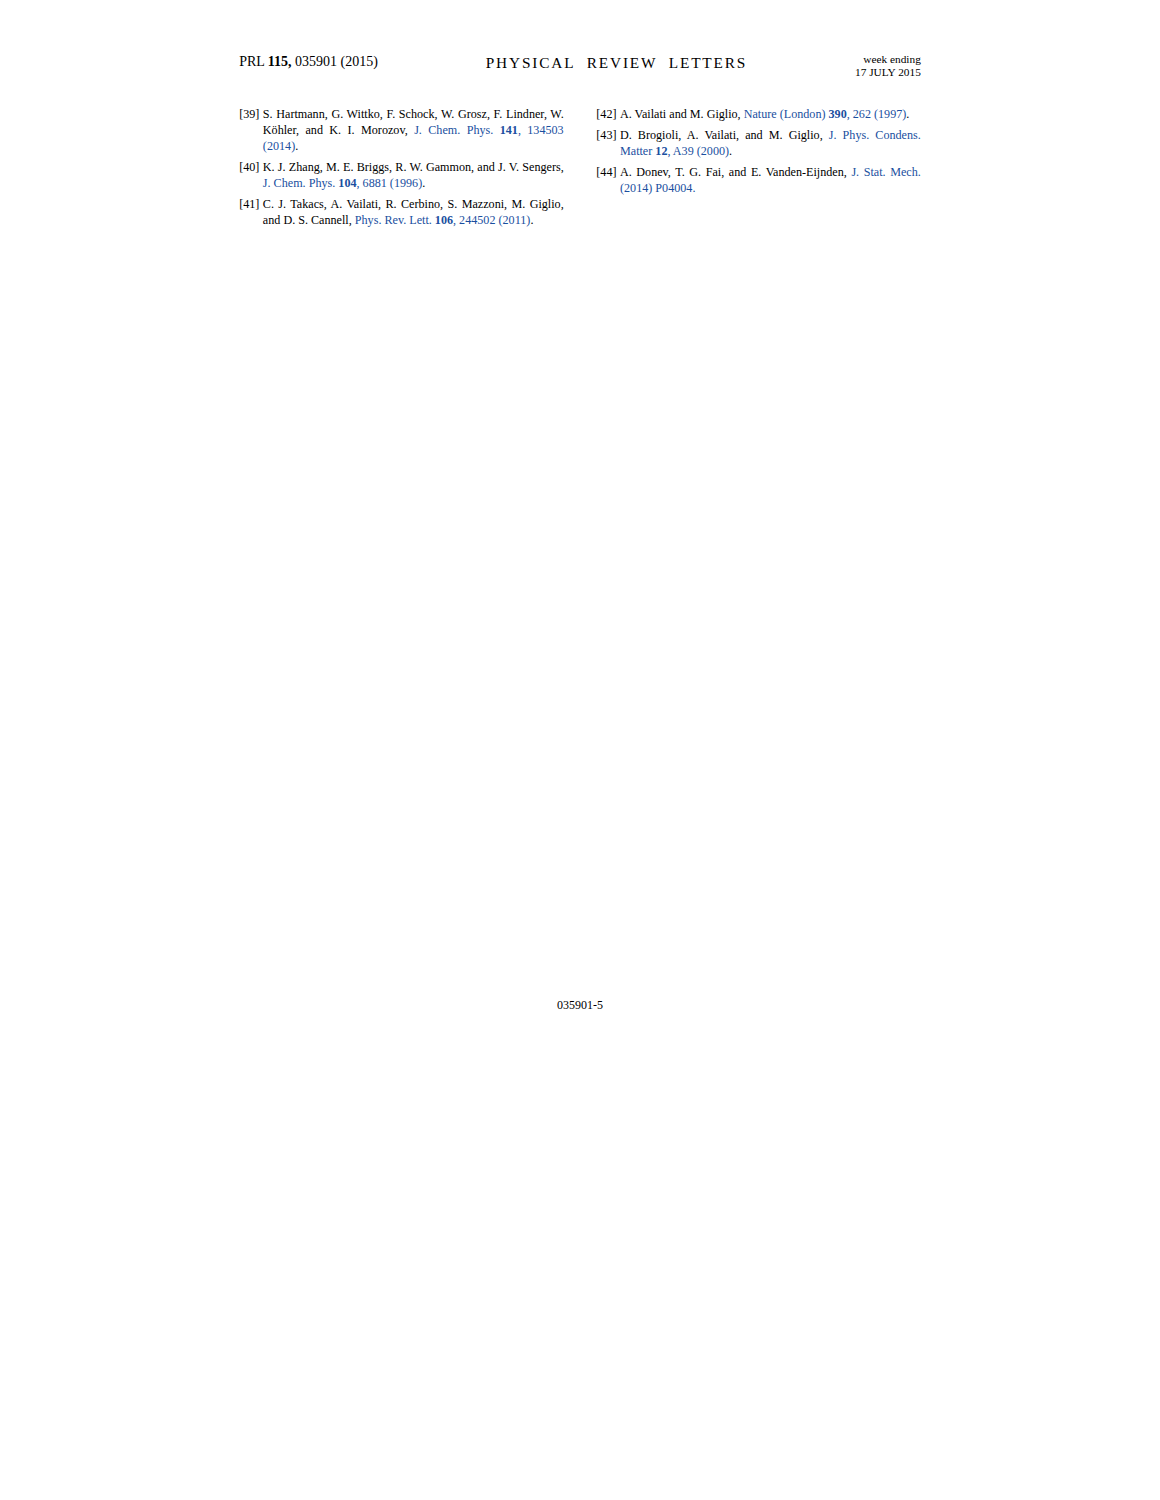PRL 115, 035901 (2015)
PHYSICAL REVIEW LETTERS
week ending
17 JULY 2015
[39]
S. Hartmann, G. Wittko, F. Schock, W. Grosz, F. Lindner, W. Köhler, and K. I. Morozov, J. Chem. Phys. 141, 134503 (2014).
[40]
K. J. Zhang, M. E. Briggs, R. W. Gammon, and J. V. Sengers, J. Chem. Phys. 104, 6881 (1996).
[41]
C. J. Takacs, A. Vailati, R. Cerbino, S. Mazzoni, M. Giglio, and D. S. Cannell, Phys. Rev. Lett. 106, 244502 (2011).
[42]
A. Vailati and M. Giglio, Nature (London) 390, 262 (1997).
[43]
D. Brogioli, A. Vailati, and M. Giglio, J. Phys. Condens. Matter 12, A39 (2000).
[44]
A. Donev, T. G. Fai, and E. Vanden-Eijnden, J. Stat. Mech. (2014) P04004.
035901-5